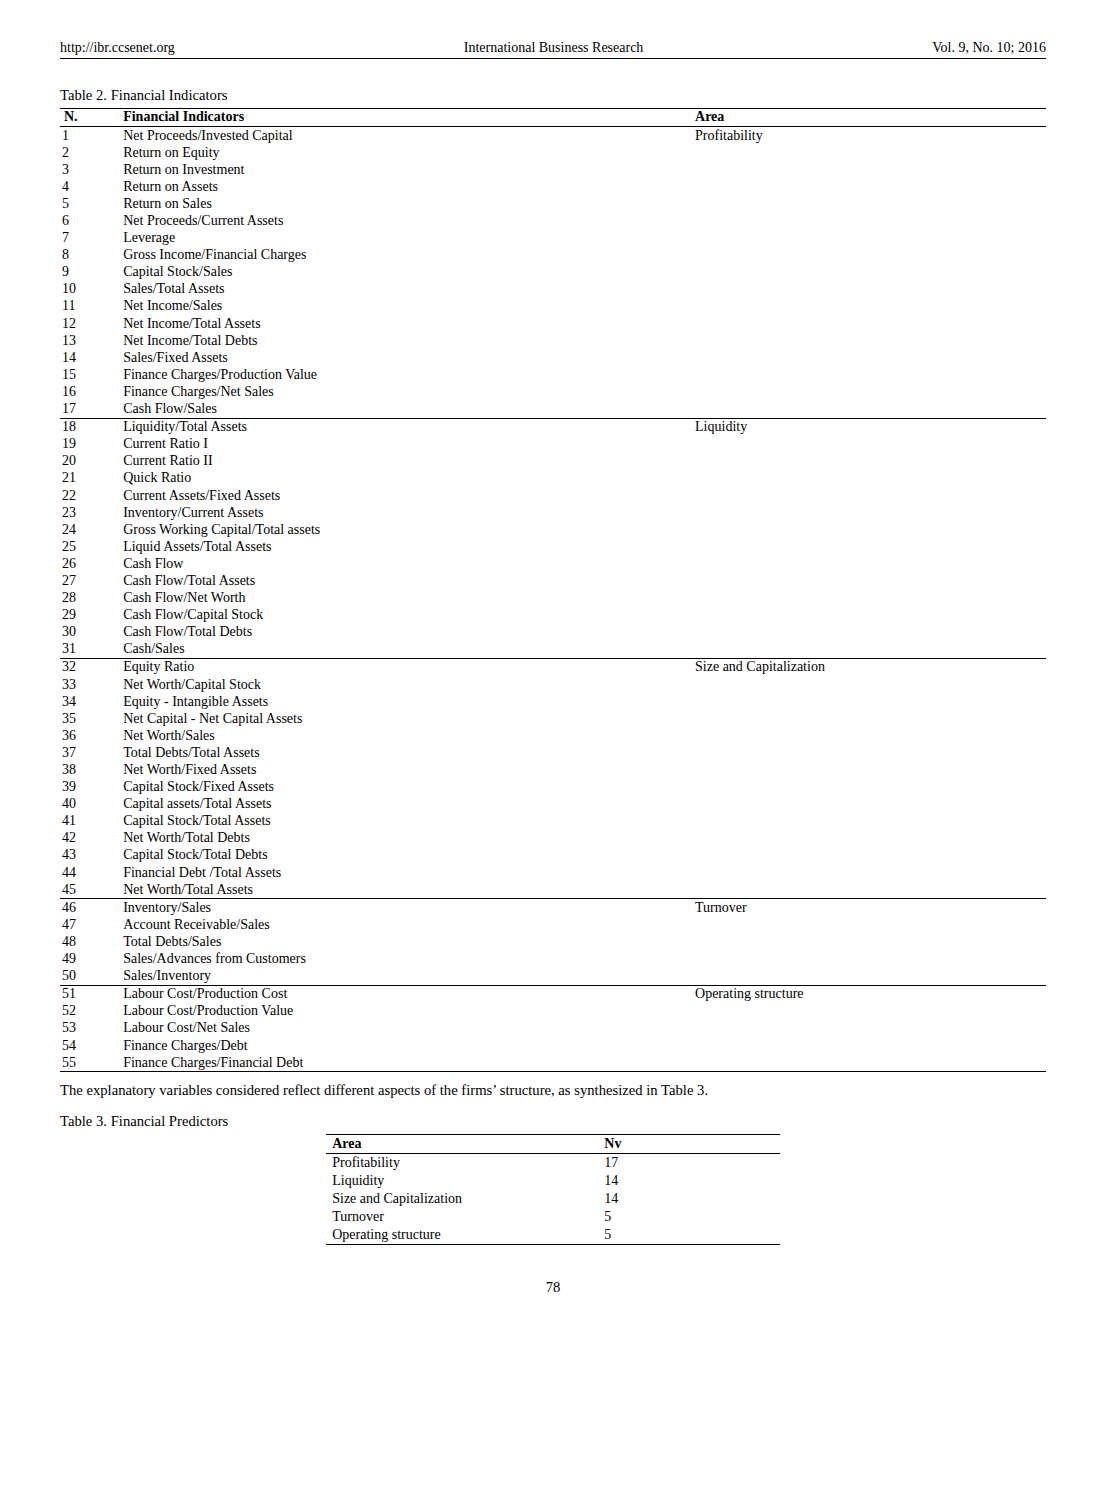http://ibr.ccsenet.org
International Business Research
Vol. 9, No. 10; 2016
Table 2. Financial Indicators
| N. | Financial Indicators | Area |
| --- | --- | --- |
| 1 | Net Proceeds/Invested Capital | Profitability |
| 2 | Return on Equity | |
| 3 | Return on Investment | |
| 4 | Return on Assets | |
| 5 | Return on Sales | |
| 6 | Net Proceeds/Current Assets | |
| 7 | Leverage | |
| 8 | Gross Income/Financial Charges | |
| 9 | Capital Stock/Sales | |
| 10 | Sales/Total Assets | |
| 11 | Net Income/Sales | |
| 12 | Net Income/Total Assets | |
| 13 | Net Income/Total Debts | |
| 14 | Sales/Fixed Assets | |
| 15 | Finance Charges/Production Value | |
| 16 | Finance Charges/Net Sales | |
| 17 | Cash Flow/Sales | |
| 18 | Liquidity/Total Assets | Liquidity |
| 19 | Current Ratio I | |
| 20 | Current Ratio II | |
| 21 | Quick Ratio | |
| 22 | Current Assets/Fixed Assets | |
| 23 | Inventory/Current Assets | |
| 24 | Gross Working Capital/Total assets | |
| 25 | Liquid Assets/Total Assets | |
| 26 | Cash Flow | |
| 27 | Cash Flow/Total Assets | |
| 28 | Cash Flow/Net Worth | |
| 29 | Cash Flow/Capital Stock | |
| 30 | Cash Flow/Total Debts | |
| 31 | Cash/Sales | |
| 32 | Equity Ratio | Size and Capitalization |
| 33 | Net Worth/Capital Stock | |
| 34 | Equity - Intangible Assets | |
| 35 | Net Capital - Net Capital Assets | |
| 36 | Net Worth/Sales | |
| 37 | Total Debts/Total Assets | |
| 38 | Net Worth/Fixed Assets | |
| 39 | Capital Stock/Fixed Assets | |
| 40 | Capital assets/Total Assets | |
| 41 | Capital Stock/Total Assets | |
| 42 | Net Worth/Total Debts | |
| 43 | Capital Stock/Total Debts | |
| 44 | Financial Debt /Total Assets | |
| 45 | Net Worth/Total Assets | |
| 46 | Inventory/Sales | Turnover |
| 47 | Account Receivable/Sales | |
| 48 | Total Debts/Sales | |
| 49 | Sales/Advances from Customers | |
| 50 | Sales/Inventory | |
| 51 | Labour Cost/Production Cost | Operating structure |
| 52 | Labour Cost/Production Value | |
| 53 | Labour Cost/Net Sales | |
| 54 | Finance Charges/Debt | |
| 55 | Finance Charges/Financial Debt | |
The explanatory variables considered reflect different aspects of the firms’ structure, as synthesized in Table 3.
Table 3. Financial Predictors
| Area | Nv |
| --- | --- |
| Profitability | 17 |
| Liquidity | 14 |
| Size and Capitalization | 14 |
| Turnover | 5 |
| Operating structure | 5 |
78